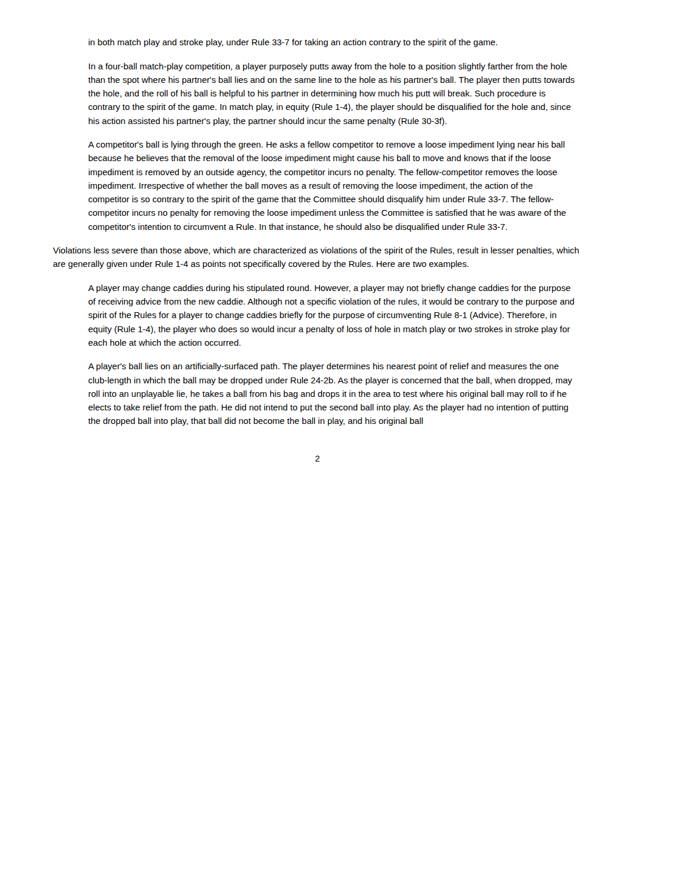in both match play and stroke play, under Rule 33-7 for taking an action contrary to the spirit of the game.
In a four-ball match-play competition, a player purposely putts away from the hole to a position slightly farther from the hole than the spot where his partner's ball lies and on the same line to the hole as his partner's ball. The player then putts towards the hole, and the roll of his ball is helpful to his partner in determining how much his putt will break. Such procedure is contrary to the spirit of the game. In match play, in equity (Rule 1-4), the player should be disqualified for the hole and, since his action assisted his partner's play, the partner should incur the same penalty (Rule 30-3f).
A competitor's ball is lying through the green. He asks a fellow competitor to remove a loose impediment lying near his ball because he believes that the removal of the loose impediment might cause his ball to move and knows that if the loose impediment is removed by an outside agency, the competitor incurs no penalty. The fellow-competitor removes the loose impediment. Irrespective of whether the ball moves as a result of removing the loose impediment, the action of the competitor is so contrary to the spirit of the game that the Committee should disqualify him under Rule 33-7. The fellow-competitor incurs no penalty for removing the loose impediment unless the Committee is satisfied that he was aware of the competitor's intention to circumvent a Rule. In that instance, he should also be disqualified under Rule 33-7.
Violations less severe than those above, which are characterized as violations of the spirit of the Rules, result in lesser penalties, which are generally given under Rule 1-4 as points not specifically covered by the Rules. Here are two examples.
A player may change caddies during his stipulated round. However, a player may not briefly change caddies for the purpose of receiving advice from the new caddie. Although not a specific violation of the rules, it would be contrary to the purpose and spirit of the Rules for a player to change caddies briefly for the purpose of circumventing Rule 8-1 (Advice). Therefore, in equity (Rule 1-4), the player who does so would incur a penalty of loss of hole in match play or two strokes in stroke play for each hole at which the action occurred.
A player's ball lies on an artificially-surfaced path. The player determines his nearest point of relief and measures the one club-length in which the ball may be dropped under Rule 24-2b. As the player is concerned that the ball, when dropped, may roll into an unplayable lie, he takes a ball from his bag and drops it in the area to test where his original ball may roll to if he elects to take relief from the path. He did not intend to put the second ball into play. As the player had no intention of putting the dropped ball into play, that ball did not become the ball in play, and his original ball
2